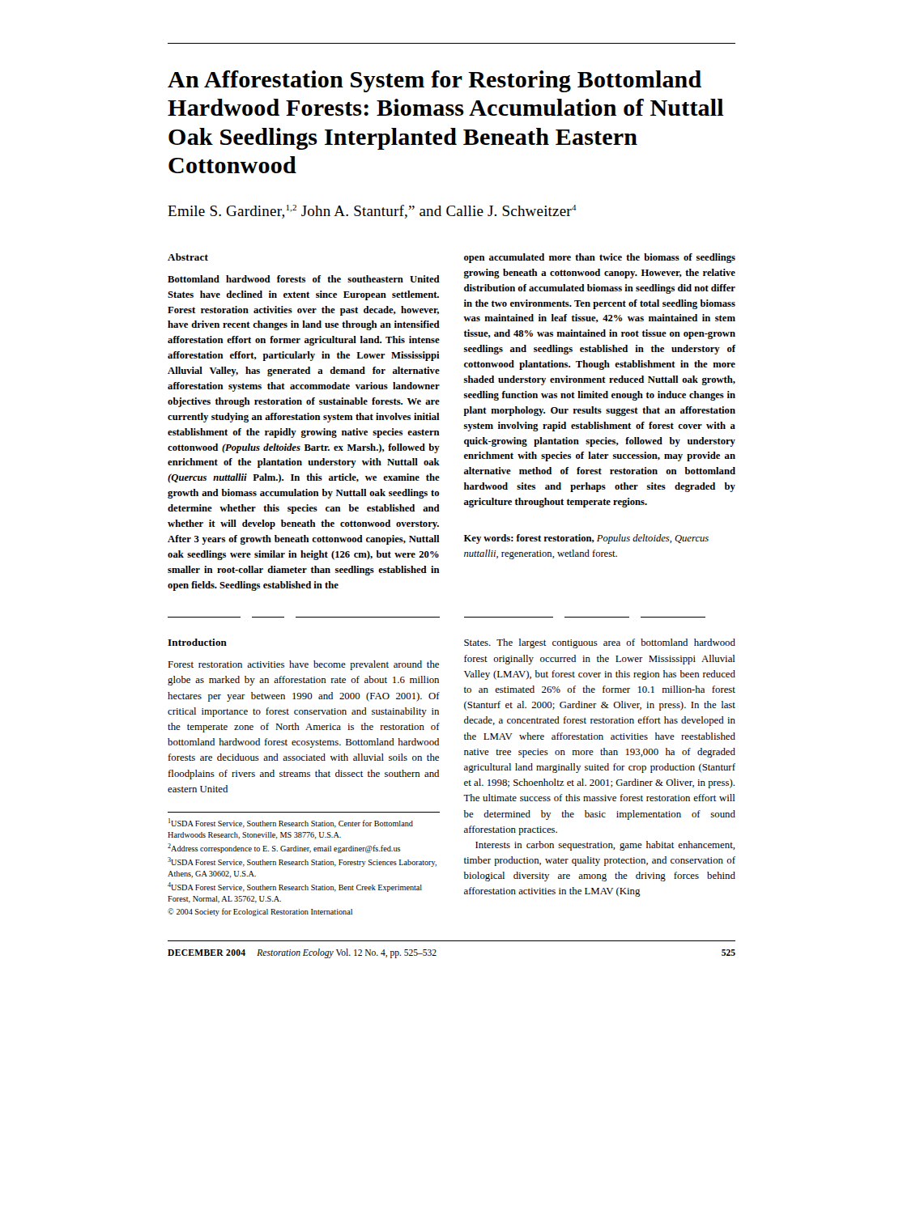An Afforestation System for Restoring Bottomland Hardwood Forests: Biomass Accumulation of Nuttall Oak Seedlings Interplanted Beneath Eastern Cottonwood
Emile S. Gardiner,1,2 John A. Stanturf,” and Callie J. Schweitzer4
Abstract
Bottomland hardwood forests of the southeastern United States have declined in extent since European settlement. Forest restoration activities over the past decade, however, have driven recent changes in land use through an intensified afforestation effort on former agricultural land. This intense afforestation effort, particularly in the Lower Mississippi Alluvial Valley, has generated a demand for alternative afforestation systems that accommodate various landowner objectives through restoration of sustainable forests. We are currently studying an afforestation system that involves initial establishment of the rapidly growing native species eastern cottonwood (Populus deltoides Bartr. ex Marsh.), followed by enrichment of the plantation understory with Nuttall oak (Quercus nuttallii Palm.). In this article, we examine the growth and biomass accumulation by Nuttall oak seedlings to determine whether this species can be established and whether it will develop beneath the cottonwood overstory. After 3 years of growth beneath cottonwood canopies, Nuttall oak seedlings were similar in height (126 cm), but were 20% smaller in root-collar diameter than seedlings established in open fields. Seedlings established in the
open accumulated more than twice the biomass of seedlings growing beneath a cottonwood canopy. However, the relative distribution of accumulated biomass in seedlings did not differ in the two environments. Ten percent of total seedling biomass was maintained in leaf tissue, 42% was maintained in stem tissue, and 48% was maintained in root tissue on open-grown seedlings and seedlings established in the understory of cottonwood plantations. Though establishment in the more shaded understory environment reduced Nuttall oak growth, seedling function was not limited enough to induce changes in plant morphology. Our results suggest that an afforestation system involving rapid establishment of forest cover with a quick-growing plantation species, followed by understory enrichment with species of later succession, may provide an alternative method of forest restoration on bottomland hardwood sites and perhaps other sites degraded by agriculture throughout temperate regions.
Key words: forest restoration, Populus deltoides, Quercus nuttallii, regeneration, wetland forest.
Introduction
Forest restoration activities have become prevalent around the globe as marked by an afforestation rate of about 1.6 million hectares per year between 1990 and 2000 (FAO 2001). Of critical importance to forest conservation and sustainability in the temperate zone of North America is the restoration of bottomland hardwood forest ecosystems. Bottomland hardwood forests are deciduous and associated with alluvial soils on the floodplains of rivers and streams that dissect the southern and eastern United
1USDA Forest Service, Southern Research Station, Center for Bottomland Hardwoods Research, Stoneville, MS 38776, U.S.A.
2Address correspondence to E. S. Gardiner, email egardiner@fs.fed.us
3USDA Forest Service, Southern Research Station, Forestry Sciences Laboratory, Athens, GA 30602, U.S.A.
4USDA Forest Service, Southern Research Station, Bent Creek Experimental Forest, Normal, AL 35762, U.S.A.
© 2004 Society for Ecological Restoration International
States. The largest contiguous area of bottomland hardwood forest originally occurred in the Lower Mississippi Alluvial Valley (LMAV), but forest cover in this region has been reduced to an estimated 26% of the former 10.1 million-ha forest (Stanturf et al. 2000; Gardiner & Oliver, in press). In the last decade, a concentrated forest restoration effort has developed in the LMAV where afforestation activities have reestablished native tree species on more than 193,000 ha of degraded agricultural land marginally suited for crop production (Stanturf et al. 1998; Schoenholtz et al. 2001; Gardiner & Oliver, in press). The ultimate success of this massive forest restoration effort will be determined by the basic implementation of sound afforestation practices.
Interests in carbon sequestration, game habitat enhancement, timber production, water quality protection, and conservation of biological diversity are among the driving forces behind afforestation activities in the LMAV (King
DECEMBER 2004
Restoration Ecology Vol. 12 No. 4, pp. 525–532
525